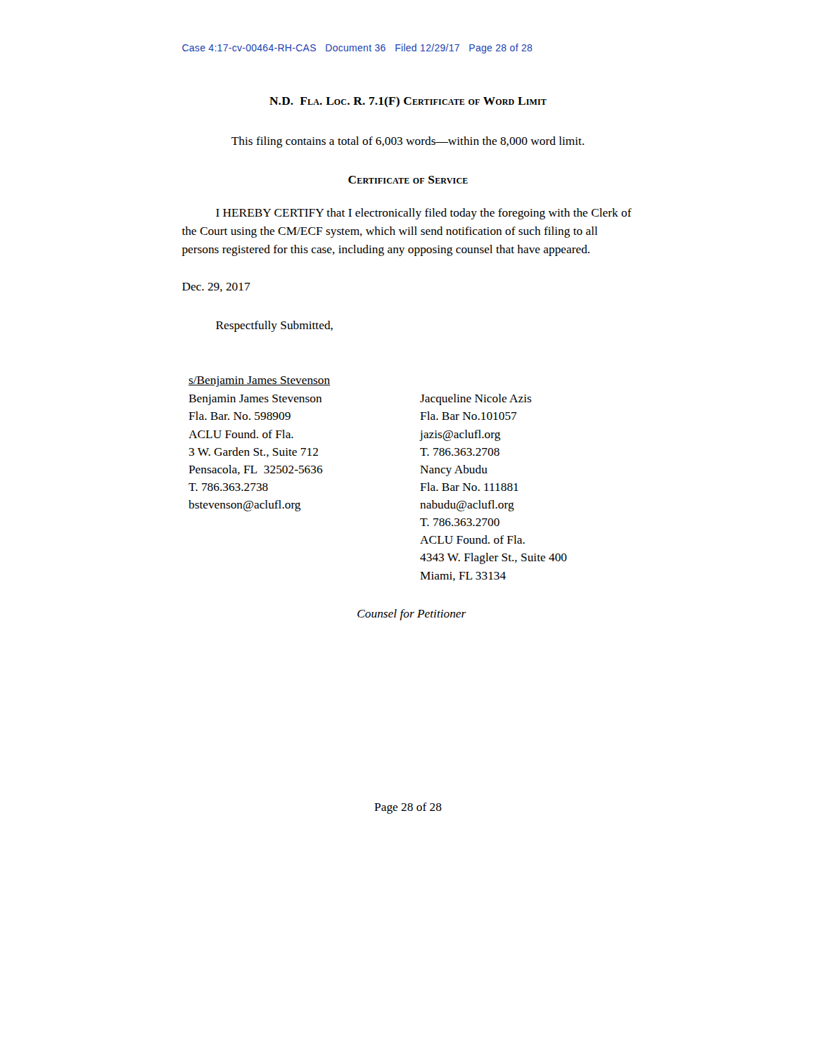Case 4:17-cv-00464-RH-CAS Document 36 Filed 12/29/17 Page 28 of 28
N.D. Fla. Loc. R. 7.1(F) Certificate of Word Limit
This filing contains a total of 6,003 words—within the 8,000 word limit.
Certificate of Service
I HEREBY CERTIFY that I electronically filed today the foregoing with the Clerk of the Court using the CM/ECF system, which will send notification of such filing to all persons registered for this case, including any opposing counsel that have appeared.
Dec. 29, 2017
Respectfully Submitted,
s/Benjamin James Stevenson
| Benjamin James Stevenson Fla. Bar. No. 598909 ACLU Found. of Fla. 3 W. Garden St., Suite 712 Pensacola, FL 32502-5636 T. 786.363.2738 bstevenson@aclufl.org | Jacqueline Nicole Azis Fla. Bar No.101057 jazis@aclufl.org T. 786.363.2708 Nancy Abudu Fla. Bar No. 111881 nabudu@aclufl.org T. 786.363.2700 ACLU Found. of Fla. 4343 W. Flagler St., Suite 400 Miami, FL 33134 |
Counsel for Petitioner
Page 28 of 28